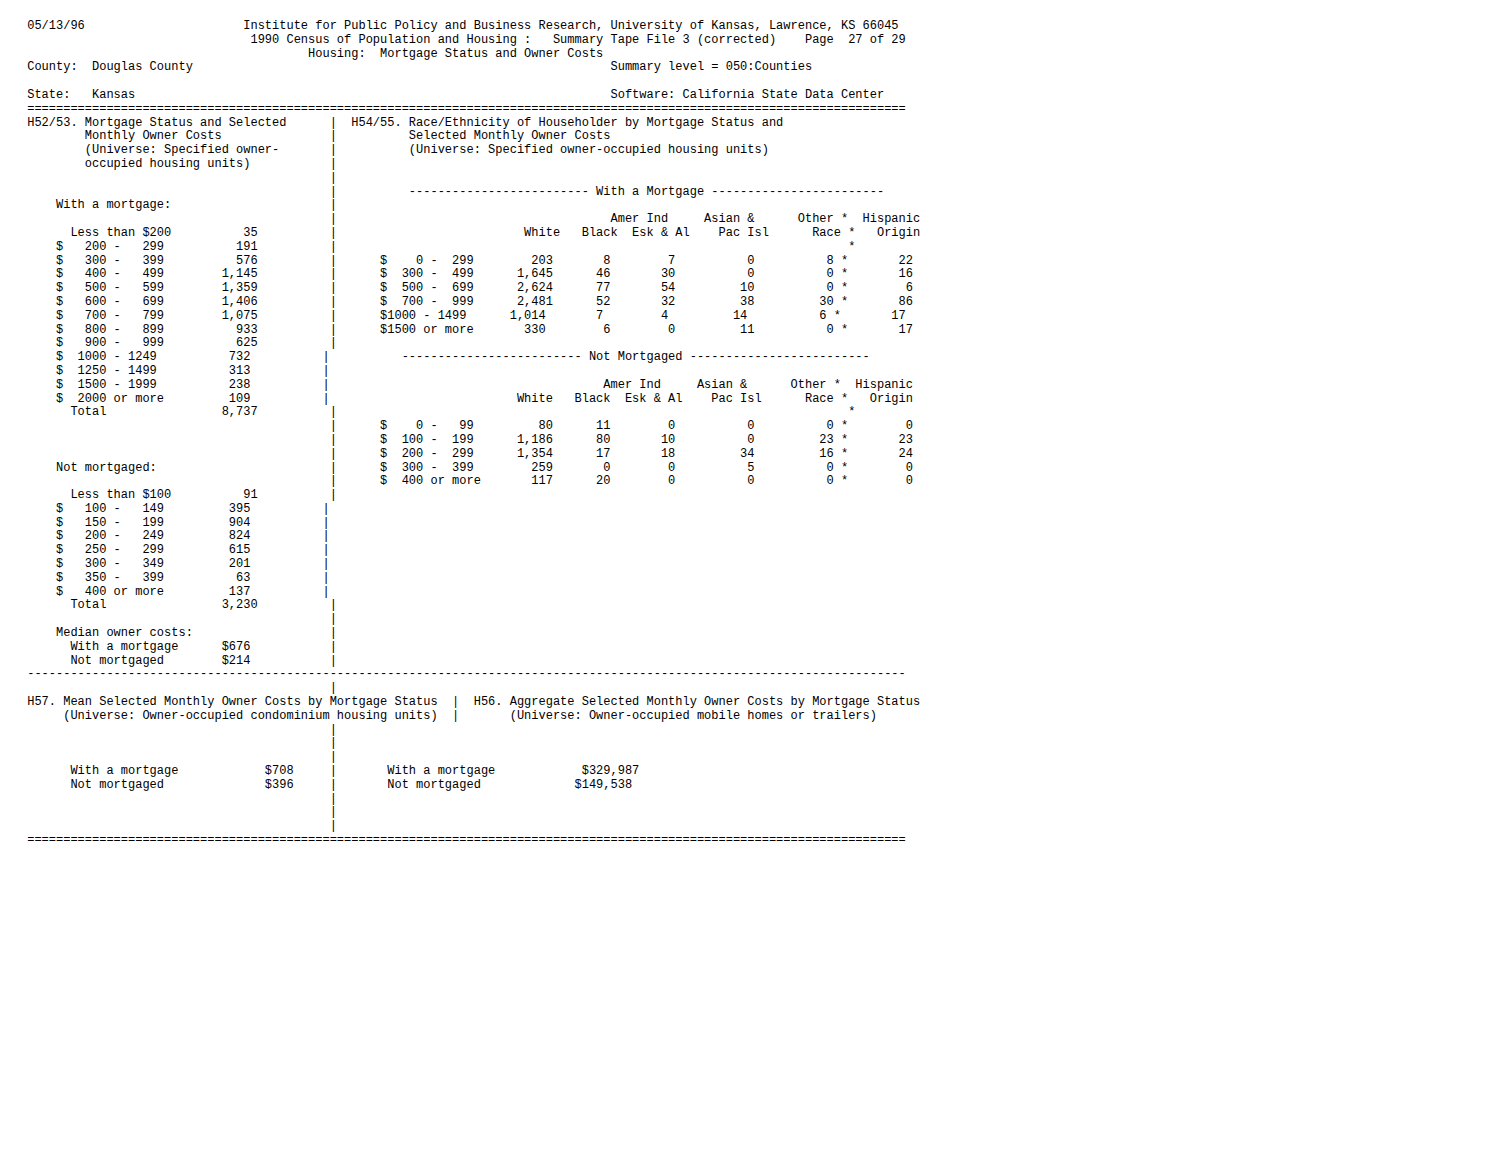05/13/96                      Institute for Public Policy and Business Research, University of Kansas, Lawrence, KS 66045
                                1990 Census of Population and Housing :   Summary Tape File 3 (corrected)    Page  27 of 29
                                        Housing:  Mortgage Status and Owner Costs
 County:  Douglas County                                                          Summary level = 050:Counties

 State:   Kansas                                                                  Software: California State Data Center
 ==========================================================================================================================
 H52/53. Mortgage Status and Selected      |  H54/55. Race/Ethnicity of Householder by Mortgage Status and
         Monthly Owner Costs               |          Selected Monthly Owner Costs
         (Universe: Specified owner-       |          (Universe: Specified owner-occupied housing units)
         occupied housing units)           |
                                           |
                                           |          ------------------------- With a Mortgage ------------------------
     With a mortgage:                      |
                                           |                                      Amer Ind     Asian &      Other *  Hispanic
       Less than $200          35          |                          White   Black  Esk & Al    Pac Isl      Race *   Origin
     $   200 -   299          191          |                                                                       *
     $   300 -   399          576          |      $    0 -  299        203       8        7          0          8 *       22
     $   400 -   499        1,145          |      $  300 -  499      1,645      46       30          0          0 *       16
     $   500 -   599        1,359          |      $  500 -  699      2,624      77       54         10          0 *        6
     $   600 -   699        1,406          |      $  700 -  999      2,481      52       32         38         30 *       86
     $   700 -   799        1,075          |      $1000 - 1499      1,014       7        4         14          6 *       17
     $   800 -   899          933          |      $1500 or more       330        6        0         11          0 *       17
     $   900 -   999          625          |
     $  1000 - 1249          732          |          ------------------------- Not Mortgaged -------------------------
     $  1250 - 1499          313          |
     $  1500 - 1999          238          |                                      Amer Ind     Asian &      Other *  Hispanic
     $  2000 or more         109          |                          White   Black  Esk & Al    Pac Isl      Race *   Origin
       Total                8,737          |                                                                       *
                                           |      $    0 -   99         80      11        0          0          0 *        0
                                           |      $  100 -  199      1,186      80       10          0         23 *       23
                                           |      $  200 -  299      1,354      17       18         34         16 *       24
     Not mortgaged:                        |      $  300 -  399        259       0        0          5          0 *        0
                                           |      $  400 or more       117      20        0          0          0 *        0
       Less than $100          91          |
     $   100 -   149         395          |
     $   150 -   199         904          |
     $   200 -   249         824          |
     $   250 -   299         615          |
     $   300 -   349         201          |
     $   350 -   399          63          |
     $   400 or more         137          |
       Total                3,230          |
                                           |
     Median owner costs:                   |
       With a mortgage      $676           |
       Not mortgaged        $214           |
 --------------------------------------------------------------------------------------------------------------------------
                                           |
 H57. Mean Selected Monthly Owner Costs by Mortgage Status  |  H56. Aggregate Selected Monthly Owner Costs by Mortgage Status
      (Universe: Owner-occupied condominium housing units)  |       (Universe: Owner-occupied mobile homes or trailers)
                                           |
                                           |
                                           |
       With a mortgage            $708     |       With a mortgage            $329,987
       Not mortgaged              $396     |       Not mortgaged             $149,538
                                           |
                                           |
                                           |
 ==========================================================================================================================